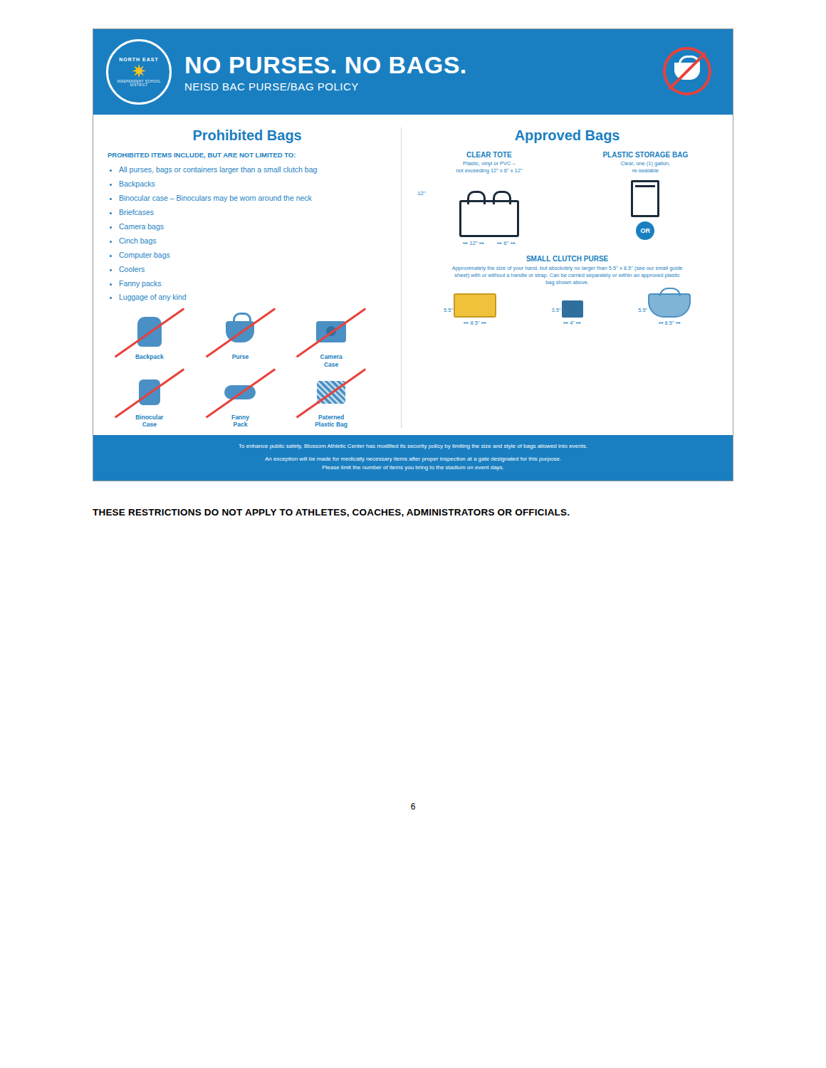NORTH EAST
✷
INDEPENDENT SCHOOL DISTRICT
NO PURSES. NO BAGS.
NEISD BAC PURSE/BAG POLICY
Prohibited Bags
PROHIBITED ITEMS INCLUDE, BUT ARE NOT LIMITED TO:
All purses, bags or containers larger than a small clutch bag
Backpacks
Binocular case – Binoculars may be worn around the neck
Briefcases
Camera bags
Cinch bags
Computer bags
Coolers
Fanny packs
Luggage of any kind
Backpack
Purse
Camera
Case
Binocular
Case
Fanny
Pack
Paterned
Plastic Bag
Approved Bags
CLEAR TOTE
Plastic, vinyl or PVC –
not exceeding 12" x 6" x 12"
12"
↦ 12" ↦ ↦ 6" ↦
PLASTIC STORAGE BAG
Clear, one (1) gallon,
re-sealable
OR
SMALL CLUTCH PURSE
Approximately the size of your hand, but absolutely no larger than 5.5" x 8.5" (see our small guide sheet) with or without a handle or strap. Can be carried separately or within an approved plastic bag shown above.
5.5"
↦ 8.5" ↦
3.5"
↦ 4" ↦
5.5"
↦ 8.5" ↦
To enhance public safety, Blossom Athletic Center has modified its security policy by limiting the size and style of bags allowed into events.
An exception will be made for medically necessary items after proper inspection at a gate designated for this purpose.
Please limit the number of items you bring to the stadium on event days.
THESE RESTRICTIONS DO NOT APPLY TO ATHLETES, COACHES, ADMINISTRATORS OR OFFICIALS.
6